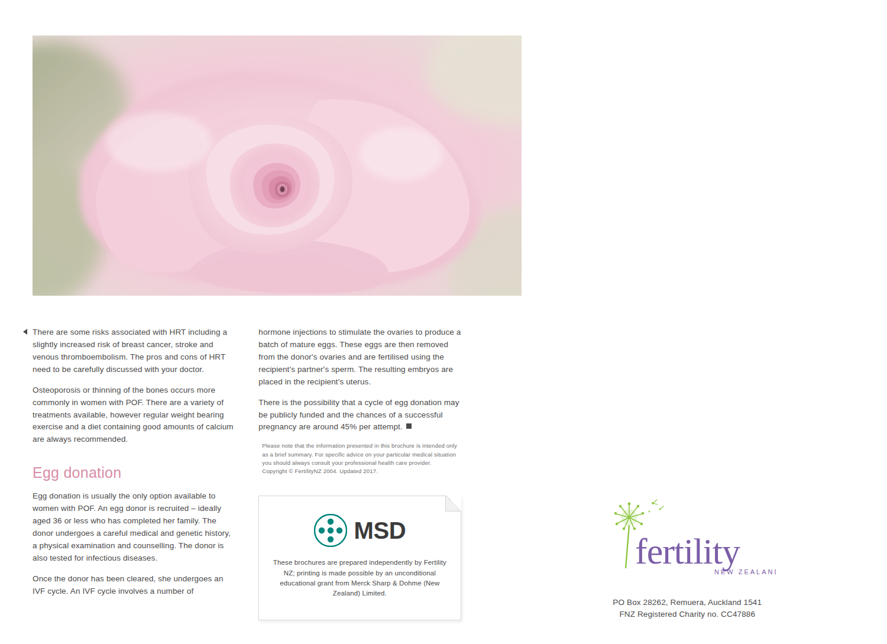There are some risks associated with HRT including a slightly increased risk of breast cancer, stroke and venous thromboembolism. The pros and cons of HRT need to be carefully discussed with your doctor.
Osteoporosis or thinning of the bones occurs more commonly in women with POF. There are a variety of treatments available, however regular weight bearing exercise and a diet containing good amounts of calcium are always recommended.
Egg donation
Egg donation is usually the only option available to women with POF. An egg donor is recruited – ideally aged 36 or less who has completed her family. The donor undergoes a careful medical and genetic history, a physical examination and counselling. The donor is also tested for infectious diseases.
Once the donor has been cleared, she undergoes an IVF cycle. An IVF cycle involves a number of
hormone injections to stimulate the ovaries to produce a batch of mature eggs. These eggs are then removed from the donor's ovaries and are fertilised using the recipient's partner's sperm. The resulting embryos are placed in the recipient's uterus.
There is the possibility that a cycle of egg donation may be publicly funded and the chances of a successful pregnancy are around 45% per attempt.
Please note that the information presented in this brochure is intended only as a brief summary. For specific advice on your particular medical situation you should always consult your professional health care provider.
Copyright © FertilityNZ 2004. Updated 2017.
MSD
These brochures are prepared independently by Fertility NZ; printing is made possible by an unconditional educational grant from Merck Sharp & Dohme (New Zealand) Limited.
fertility NEW ZEALAND
PO Box 28262, Remuera, Auckland 1541
FNZ Registered Charity no. CC47886